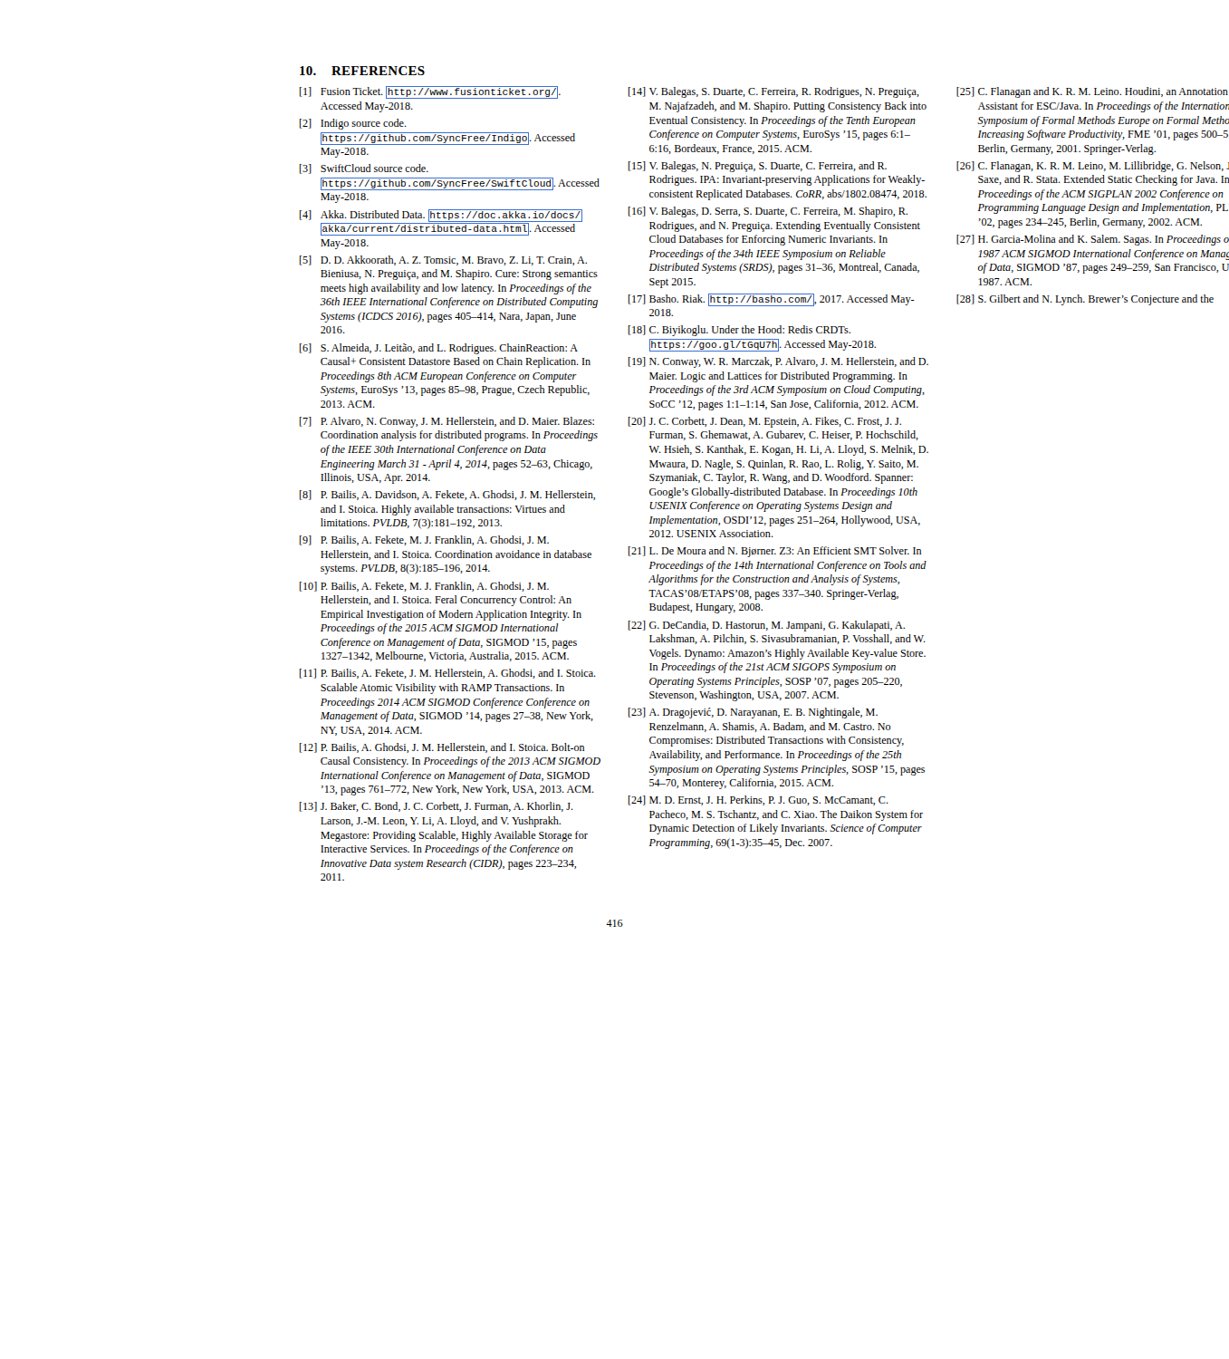10. REFERENCES
[1] Fusion Ticket. http://www.fusionticket.org/. Accessed May-2018.
[2] Indigo source code. https://github.com/SyncFree/Indigo. Accessed May-2018.
[3] SwiftCloud source code. https://github.com/SyncFree/SwiftCloud. Accessed May-2018.
[4] Akka. Distributed Data. https://doc.akka.io/docs/ akka/current/distributed-data.html. Accessed May-2018.
[5] D. D. Akkoorath, A. Z. Tomsic, M. Bravo, Z. Li, T. Crain, A. Bieniusa, N. Preguiça, and M. Shapiro. Cure: Strong semantics meets high availability and low latency. In Proceedings of the 36th IEEE International Conference on Distributed Computing Systems (ICDCS 2016), pages 405–414, Nara, Japan, June 2016.
[6] S. Almeida, J. Leitão, and L. Rodrigues. ChainReaction: A Causal+ Consistent Datastore Based on Chain Replication. In Proceedings 8th ACM European Conference on Computer Systems, EuroSys ’13, pages 85–98, Prague, Czech Republic, 2013. ACM.
[7] P. Alvaro, N. Conway, J. M. Hellerstein, and D. Maier. Blazes: Coordination analysis for distributed programs. In Proceedings of the IEEE 30th International Conference on Data Engineering March 31 - April 4, 2014, pages 52–63, Chicago, Illinois, USA, Apr. 2014.
[8] P. Bailis, A. Davidson, A. Fekete, A. Ghodsi, J. M. Hellerstein, and I. Stoica. Highly available transactions: Virtues and limitations. PVLDB, 7(3):181–192, 2013.
[9] P. Bailis, A. Fekete, M. J. Franklin, A. Ghodsi, J. M. Hellerstein, and I. Stoica. Coordination avoidance in database systems. PVLDB, 8(3):185–196, 2014.
[10] P. Bailis, A. Fekete, M. J. Franklin, A. Ghodsi, J. M. Hellerstein, and I. Stoica. Feral Concurrency Control: An Empirical Investigation of Modern Application Integrity. In Proceedings of the 2015 ACM SIGMOD International Conference on Management of Data, SIGMOD ’15, pages 1327–1342, Melbourne, Victoria, Australia, 2015. ACM.
[11] P. Bailis, A. Fekete, J. M. Hellerstein, A. Ghodsi, and I. Stoica. Scalable Atomic Visibility with RAMP Transactions. In Proceedings 2014 ACM SIGMOD Conference Conference on Management of Data, SIGMOD ’14, pages 27–38, New York, NY, USA, 2014. ACM.
[12] P. Bailis, A. Ghodsi, J. M. Hellerstein, and I. Stoica. Bolt-on Causal Consistency. In Proceedings of the 2013 ACM SIGMOD International Conference on Management of Data, SIGMOD ’13, pages 761–772, New York, New York, USA, 2013. ACM.
[13] J. Baker, C. Bond, J. C. Corbett, J. Furman, A. Khorlin, J. Larson, J.-M. Leon, Y. Li, A. Lloyd, and V. Yushprakh. Megastore: Providing Scalable, Highly Available Storage for Interactive Services. In Proceedings of the Conference on Innovative Data system Research (CIDR), pages 223–234, 2011.
[14] V. Balegas, S. Duarte, C. Ferreira, R. Rodrigues, N. Preguiça, M. Najafzadeh, and M. Shapiro. Putting Consistency Back into Eventual Consistency. In Proceedings of the Tenth European Conference on Computer Systems, EuroSys ’15, pages 6:1–6:16, Bordeaux, France, 2015. ACM.
[15] V. Balegas, N. Preguiça, S. Duarte, C. Ferreira, and R. Rodrigues. IPA: Invariant-preserving Applications for Weakly-consistent Replicated Databases. CoRR, abs/1802.08474, 2018.
[16] V. Balegas, D. Serra, S. Duarte, C. Ferreira, M. Shapiro, R. Rodrigues, and N. Preguiça. Extending Eventually Consistent Cloud Databases for Enforcing Numeric Invariants. In Proceedings of the 34th IEEE Symposium on Reliable Distributed Systems (SRDS), pages 31–36, Montreal, Canada, Sept 2015.
[17] Basho. Riak. http://basho.com/, 2017. Accessed May-2018.
[18] C. Biyikoglu. Under the Hood: Redis CRDTs. https://goo.gl/tGqU7h. Accessed May-2018.
[19] N. Conway, W. R. Marczak, P. Alvaro, J. M. Hellerstein, and D. Maier. Logic and Lattices for Distributed Programming. In Proceedings of the 3rd ACM Symposium on Cloud Computing, SoCC ’12, pages 1:1–1:14, San Jose, California, 2012. ACM.
[20] J. C. Corbett, J. Dean, M. Epstein, A. Fikes, C. Frost, J. J. Furman, S. Ghemawat, A. Gubarev, C. Heiser, P. Hochschild, W. Hsieh, S. Kanthak, E. Kogan, H. Li, A. Lloyd, S. Melnik, D. Mwaura, D. Nagle, S. Quinlan, R. Rao, L. Rolig, Y. Saito, M. Szymaniak, C. Taylor, R. Wang, and D. Woodford. Spanner: Google’s Globally-distributed Database. In Proceedings 10th USENIX Conference on Operating Systems Design and Implementation, OSDI’12, pages 251–264, Hollywood, USA, 2012. USENIX Association.
[21] L. De Moura and N. Bjørner. Z3: An Efficient SMT Solver. In Proceedings of the 14th International Conference on Tools and Algorithms for the Construction and Analysis of Systems, TACAS’08/ETAPS’08, pages 337–340. Springer-Verlag, Budapest, Hungary, 2008.
[22] G. DeCandia, D. Hastorun, M. Jampani, G. Kakulapati, A. Lakshman, A. Pilchin, S. Sivasubramanian, P. Vosshall, and W. Vogels. Dynamo: Amazon’s Highly Available Key-value Store. In Proceedings of the 21st ACM SIGOPS Symposium on Operating Systems Principles, SOSP ’07, pages 205–220, Stevenson, Washington, USA, 2007. ACM.
[23] A. Dragojević, D. Narayanan, E. B. Nightingale, M. Renzelmann, A. Shamis, A. Badam, and M. Castro. No Compromises: Distributed Transactions with Consistency, Availability, and Performance. In Proceedings of the 25th Symposium on Operating Systems Principles, SOSP ’15, pages 54–70, Monterey, California, 2015. ACM.
[24] M. D. Ernst, J. H. Perkins, P. J. Guo, S. McCamant, C. Pacheco, M. S. Tschantz, and C. Xiao. The Daikon System for Dynamic Detection of Likely Invariants. Science of Computer Programming, 69(1-3):35–45, Dec. 2007.
[25] C. Flanagan and K. R. M. Leino. Houdini, an Annotation Assistant for ESC/Java. In Proceedings of the International Symposium of Formal Methods Europe on Formal Methods for Increasing Software Productivity, FME ’01, pages 500–517, Berlin, Germany, 2001. Springer-Verlag.
[26] C. Flanagan, K. R. M. Leino, M. Lillibridge, G. Nelson, J. B. Saxe, and R. Stata. Extended Static Checking for Java. In Proceedings of the ACM SIGPLAN 2002 Conference on Programming Language Design and Implementation, PLDI ’02, pages 234–245, Berlin, Germany, 2002. ACM.
[27] H. Garcia-Molina and K. Salem. Sagas. In Proceedings of the 1987 ACM SIGMOD International Conference on Management of Data, SIGMOD ’87, pages 249–259, San Francisco, USA, 1987. ACM.
[28] S. Gilbert and N. Lynch. Brewer’s Conjecture and the
416